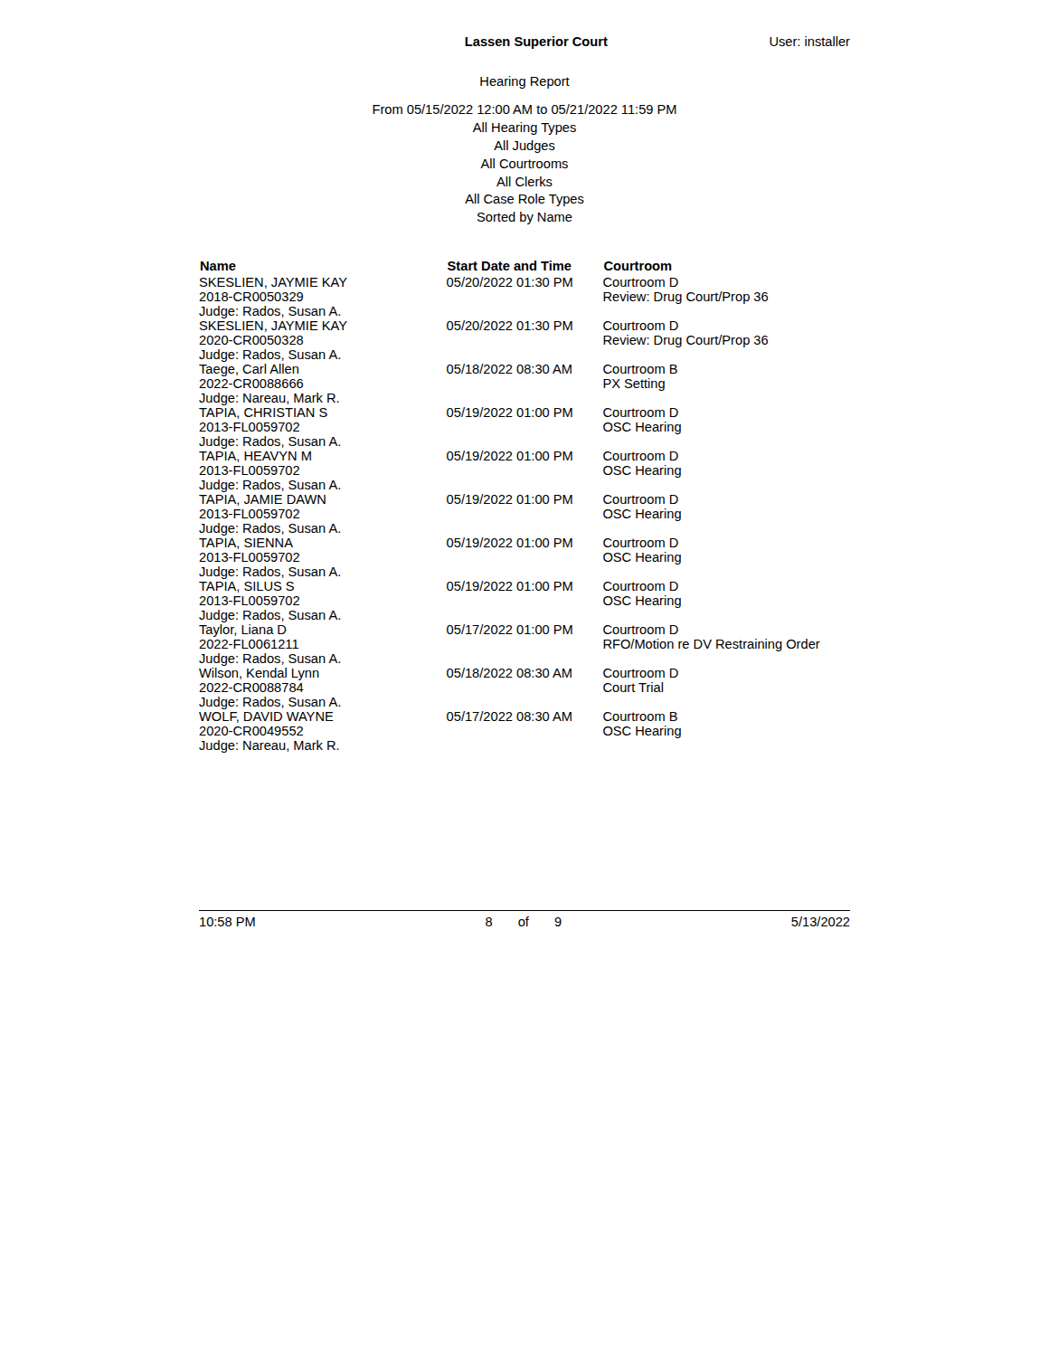Lassen Superior Court
User: installer
Hearing Report
From 05/15/2022 12:00 AM to 05/21/2022 11:59 PM
All Hearing Types
All Judges
All Courtrooms
All Clerks
All Case Role Types
Sorted by Name
| Name | Start Date and Time | Courtroom |
| --- | --- | --- |
| SKESLIEN, JAYMIE KAY | 05/20/2022 01:30 PM | Courtroom D |
| 2018-CR0050329 | | Review: Drug Court/Prop 36 |
| Judge: Rados, Susan A. | | |
| SKESLIEN, JAYMIE KAY | 05/20/2022 01:30 PM | Courtroom D |
| 2020-CR0050328 | | Review: Drug Court/Prop 36 |
| Judge: Rados, Susan A. | | |
| Taege, Carl Allen | 05/18/2022 08:30 AM | Courtroom B |
| 2022-CR0088666 | | PX Setting |
| Judge: Nareau, Mark R. | | |
| TAPIA, CHRISTIAN S | 05/19/2022 01:00 PM | Courtroom D |
| 2013-FL0059702 | | OSC Hearing |
| Judge: Rados, Susan A. | | |
| TAPIA, HEAVYN M | 05/19/2022 01:00 PM | Courtroom D |
| 2013-FL0059702 | | OSC Hearing |
| Judge: Rados, Susan A. | | |
| TAPIA, JAMIE DAWN | 05/19/2022 01:00 PM | Courtroom D |
| 2013-FL0059702 | | OSC Hearing |
| Judge: Rados, Susan A. | | |
| TAPIA, SIENNA | 05/19/2022 01:00 PM | Courtroom D |
| 2013-FL0059702 | | OSC Hearing |
| Judge: Rados, Susan A. | | |
| TAPIA, SILUS S | 05/19/2022 01:00 PM | Courtroom D |
| 2013-FL0059702 | | OSC Hearing |
| Judge: Rados, Susan A. | | |
| Taylor, Liana D | 05/17/2022 01:00 PM | Courtroom D |
| 2022-FL0061211 | | RFO/Motion re DV Restraining Order |
| Judge: Rados, Susan A. | | |
| Wilson, Kendal Lynn | 05/18/2022 08:30 AM | Courtroom D |
| 2022-CR0088784 | | Court Trial |
| Judge: Rados, Susan A. | | |
| WOLF, DAVID WAYNE | 05/17/2022 08:30 AM | Courtroom B |
| 2020-CR0049552 | | OSC Hearing |
| Judge: Nareau, Mark R. | | |
10:58 PM
8of9
5/13/2022